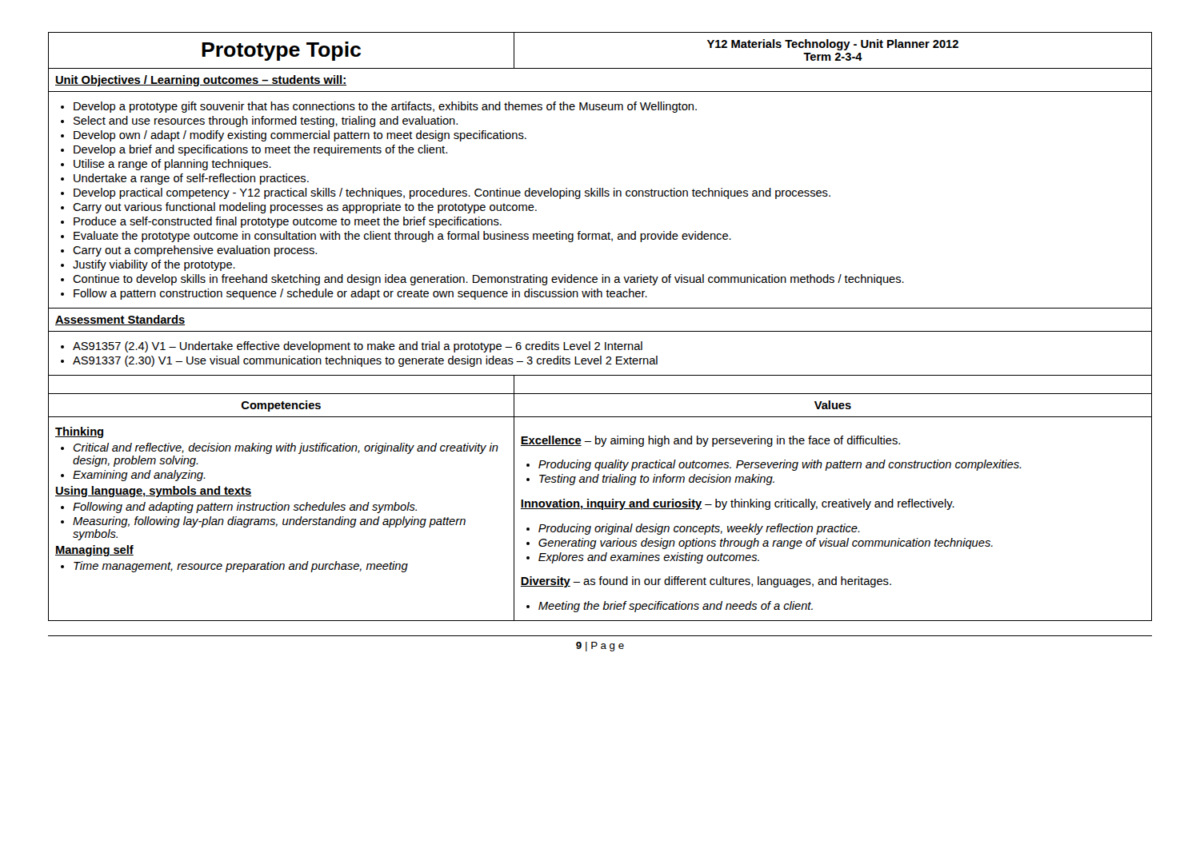| Prototype Topic | Y12 Materials Technology - Unit Planner 2012 Term 2-3-4 |
| Unit Objectives / Learning outcomes – students will: |
| Develop a prototype gift souvenir that has connections to the artifacts, exhibits and themes of the Museum of Wellington. Select and use resources through informed testing, trialing and evaluation. Develop own / adapt / modify existing commercial pattern to meet design specifications. Develop a brief and specifications to meet the requirements of the client. Utilise a range of planning techniques. Undertake a range of self-reflection practices. Develop practical competency - Y12 practical skills / techniques, procedures. Continue developing skills in construction techniques and processes. Carry out various functional modeling processes as appropriate to the prototype outcome. Produce a self-constructed final prototype outcome to meet the brief specifications. Evaluate the prototype outcome in consultation with the client through a formal business meeting format, and provide evidence. Carry out a comprehensive evaluation process. Justify viability of the prototype. Continue to develop skills in freehand sketching and design idea generation. Demonstrating evidence in a variety of visual communication methods / techniques. Follow a pattern construction sequence / schedule or adapt or create own sequence in discussion with teacher. |
| Assessment Standards |
| AS91357 (2.4) V1 – Undertake effective development to make and trial a prototype – 6 credits Level 2 Internal AS91337 (2.30) V1 – Use visual communication techniques to generate design ideas – 3 credits Level 2 External |
| Competencies | Values |
| Thinking Critical and reflective, decision making with justification, originality and creativity in design, problem solving. Examining and analyzing. Using language, symbols and texts Following and adapting pattern instruction schedules and symbols. Measuring, following lay-plan diagrams, understanding and applying pattern symbols. Managing self Time management, resource preparation and purchase, meeting | Excellence – by aiming high and by persevering in the face of difficulties. Producing quality practical outcomes. Persevering with pattern and construction complexities. Testing and trialing to inform decision making. Innovation, inquiry and curiosity – by thinking critically, creatively and reflectively. Producing original design concepts, weekly reflection practice. Generating various design options through a range of visual communication techniques. Explores and examines existing outcomes. Diversity – as found in our different cultures, languages, and heritages. Meeting the brief specifications and needs of a client. |
9 | P a g e